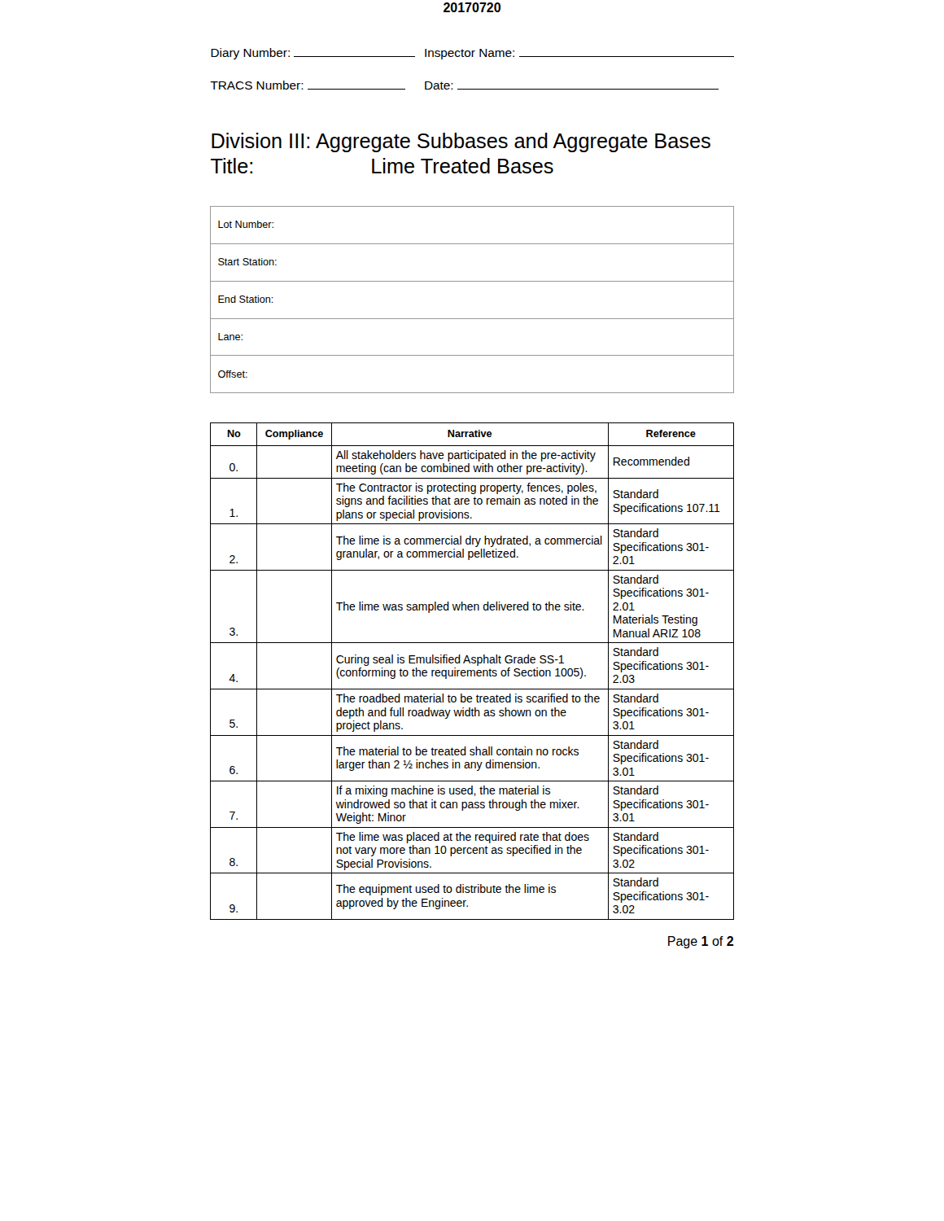20170720
| Diary Number: | Inspector Name: |
| TRACS Number: | Date: |
Division III: Aggregate Subbases and Aggregate Bases
Title: Lime Treated Bases
| Lot Number: |
| Start Station: |
| End Station: |
| Lane: |
| Offset: |
| No | Compliance | Narrative | Reference |
| --- | --- | --- | --- |
| 0. | | All stakeholders have participated in the pre-activity meeting (can be combined with other pre-activity). | Recommended |
| 1. | | The Contractor is protecting property, fences, poles, signs and facilities that are to remain as noted in the plans or special provisions. | Standard Specifications 107.11 |
| 2. | | The lime is a commercial dry hydrated, a commercial granular, or a commercial pelletized. | Standard Specifications 301-2.01 |
| 3. | | The lime was sampled when delivered to the site. | Standard Specifications 301-2.01 Materials Testing Manual ARIZ 108 |
| 4. | | Curing seal is Emulsified Asphalt Grade SS-1 (conforming to the requirements of Section 1005). | Standard Specifications 301-2.03 |
| 5. | | The roadbed material to be treated is scarified to the depth and full roadway width as shown on the project plans. | Standard Specifications 301-3.01 |
| 6. | | The material to be treated shall contain no rocks larger than 2 ½ inches in any dimension. | Standard Specifications 301-3.01 |
| 7. | | If a mixing machine is used, the material is windrowed so that it can pass through the mixer. Weight: Minor | Standard Specifications 301-3.01 |
| 8. | | The lime was placed at the required rate that does not vary more than 10 percent as specified in the Special Provisions. | Standard Specifications 301-3.02 |
| 9. | | The equipment used to distribute the lime is approved by the Engineer. | Standard Specifications 301-3.02 |
Page 1 of 2